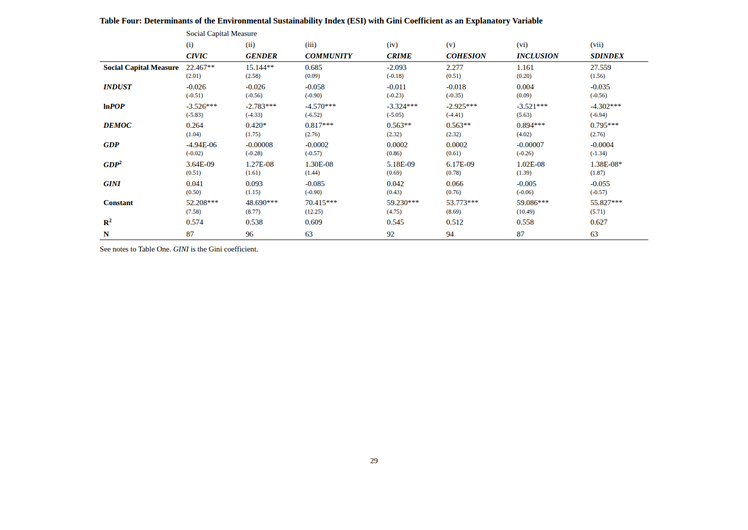Table Four: Determinants of the Environmental Sustainability Index (ESI) with Gini Coefficient as an Explanatory Variable
| | Social Capital Measure |
| --- | --- |
| | (i) | (ii) | (iii) | (iv) | (v) | (vi) | (vii) |
| | CIVIC | GENDER | COMMUNITY | CRIME | COHESION | INCLUSION | SDINDEX |
| Social Capital Measure | 22.467** (2.01) | 15.144** (2.58) | 0.685 (0.09) | -2.093 (-0.18) | 2.277 (0.51) | 1.161 (0.20) | 27.559 (1.56) |
| INDUST | -0.026 (-0.51) | -0.026 (-0.56) | -0.058 (-0.90) | -0.011 (-0.23) | -0.018 (-0.35) | 0.004 (0.09) | -0.035 (-0.56) |
| ln POP | -3.526*** (-5.83) | -2.783*** (-4.33) | -4.570*** (-6.52) | -3.324*** (-5.05) | -2.925*** (-4.41) | -3.521*** (5.63) | -4.302*** (-6.94) |
| DEMOC | 0.264 (1.04) | 0.420* (1.75) | 0.817*** (2.76) | 0.563** (2.32) | 0.563** (2.32) | 0.894*** (4.02) | 0.795*** (2.76) |
| GDP | -4.94E-06 (-0.02) | -0.00008 (-0.28) | -0.0002 (-0.57) | 0.0002 (0.86) | 0.0002 (0.61) | -0.00007 (-0.26) | -0.0004 (-1.34) |
| GDP 2 | 3.64E-09 (0.51) | 1.27E-08 (1.61) | 1.30E-08 (1.44) | 5.18E-09 (0.69) | 6.17E-09 (0.78) | 1.02E-08 (1.39) | 1.38E-08* (1.87) |
| GINI | 0.041 (0.50) | 0.093 (1.15) | -0.085 (-0.90) | 0.042 (0.43) | 0.066 (0.76) | -0.005 (-0.06) | -0.055 (-0.57) |
| Constant | 52.208*** (7.58) | 48.690*** (8.77) | 70.415*** (12.25) | 59.230*** (4.75) | 53.773*** (8.69) | 59.086*** (10.49) | 55.827*** (5.71) |
| R 2 | 0.574 | 0.538 | 0.609 | 0.545 | 0.512 | 0.558 | 0.627 |
| N | 87 | 96 | 63 | 92 | 94 | 87 | 63 |
See notes to Table One. GINI is the Gini coefficient.
29